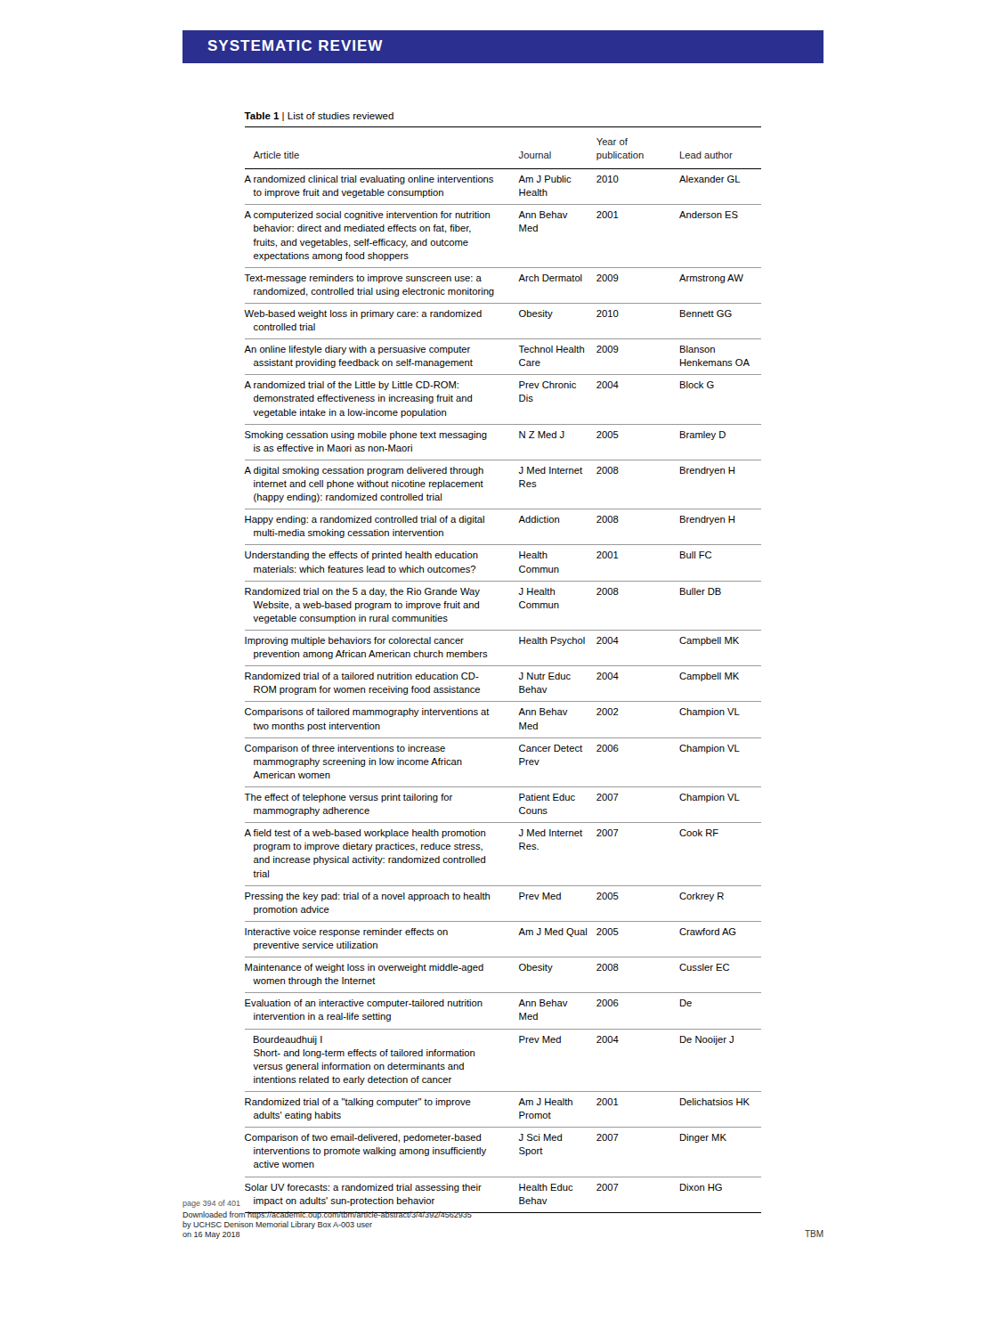SYSTEMATIC REVIEW
Table 1 | List of studies reviewed
| Article title | Journal | Year of publication | Lead author |
| --- | --- | --- | --- |
| A randomized clinical trial evaluating online interventions to improve fruit and vegetable consumption | Am J Public Health | 2010 | Alexander GL |
| A computerized social cognitive intervention for nutrition behavior: direct and mediated effects on fat, fiber, fruits, and vegetables, self-efficacy, and outcome expectations among food shoppers | Ann Behav Med | 2001 | Anderson ES |
| Text-message reminders to improve sunscreen use: a randomized, controlled trial using electronic monitoring | Arch Dermatol | 2009 | Armstrong AW |
| Web-based weight loss in primary care: a randomized controlled trial | Obesity | 2010 | Bennett GG |
| An online lifestyle diary with a persuasive computer assistant providing feedback on self-management | Technol Health Care | 2009 | Blanson Henkemans OA |
| A randomized trial of the Little by Little CD-ROM: demonstrated effectiveness in increasing fruit and vegetable intake in a low-income population | Prev Chronic Dis | 2004 | Block G |
| Smoking cessation using mobile phone text messaging is as effective in Maori as non-Maori | N Z Med J | 2005 | Bramley D |
| A digital smoking cessation program delivered through internet and cell phone without nicotine replacement (happy ending): randomized controlled trial | J Med Internet Res | 2008 | Brendryen H |
| Happy ending: a randomized controlled trial of a digital multi-media smoking cessation intervention | Addiction | 2008 | Brendryen H |
| Understanding the effects of printed health education materials: which features lead to which outcomes? | Health Commun | 2001 | Bull FC |
| Randomized trial on the 5 a day, the Rio Grande Way Website, a web-based program to improve fruit and vegetable consumption in rural communities | J Health Commun | 2008 | Buller DB |
| Improving multiple behaviors for colorectal cancer prevention among African American church members | Health Psychol | 2004 | Campbell MK |
| Randomized trial of a tailored nutrition education CD-ROM program for women receiving food assistance | J Nutr Educ Behav | 2004 | Campbell MK |
| Comparisons of tailored mammography interventions at two months post intervention | Ann Behav Med | 2002 | Champion VL |
| Comparison of three interventions to increase mammography screening in low income African American women | Cancer Detect Prev | 2006 | Champion VL |
| The effect of telephone versus print tailoring for mammography adherence | Patient Educ Couns | 2007 | Champion VL |
| A field test of a web-based workplace health promotion program to improve dietary practices, reduce stress, and increase physical activity: randomized controlled trial | J Med Internet Res. | 2007 | Cook RF |
| Pressing the key pad: trial of a novel approach to health promotion advice | Prev Med | 2005 | Corkrey R |
| Interactive voice response reminder effects on preventive service utilization | Am J Med Qual | 2005 | Crawford AG |
| Maintenance of weight loss in overweight middle-aged women through the Internet | Obesity | 2008 | Cussler EC |
| Evaluation of an interactive computer-tailored nutrition intervention in a real-life setting | Ann Behav Med | 2006 | De |
| Bourdeaudhuij I Short- and long-term effects of tailored information versus general information on determinants and intentions related to early detection of cancer | Prev Med | 2004 | De Nooijer J |
| Randomized trial of a "talking computer" to improve adults' eating habits | Am J Health Promot | 2001 | Delichatsios HK |
| Comparison of two email-delivered, pedometer-based interventions to promote walking among insufficiently active women | J Sci Med Sport | 2007 | Dinger MK |
| Solar UV forecasts: a randomized trial assessing their impact on adults' sun-protection behavior | Health Educ Behav | 2007 | Dixon HG |
page 394 of 401
Downloaded from https://academic.oup.com/tbm/article-abstract/3/4/392/4562935
by UCHSC Denison Memorial Library Box A-003 user
on 16 May 2018
TBM